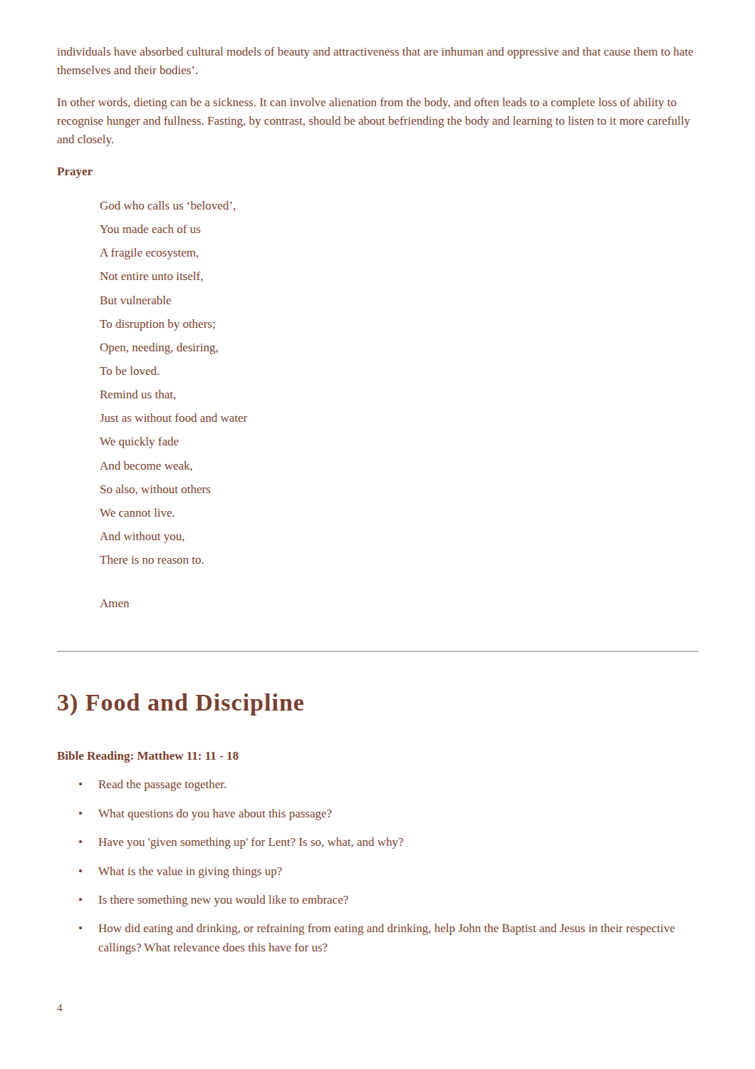individuals have absorbed cultural models of beauty and attractiveness that are inhuman and oppressive and that cause them to hate themselves and their bodies’.
In other words, dieting can be a sickness. It can involve alienation from the body, and often leads to a complete loss of ability to recognise hunger and fullness. Fasting, by contrast, should be about befriending the body and learning to listen to it more carefully and closely.
Prayer
God who calls us ‘beloved’,
You made each of us
A fragile ecosystem,
Not entire unto itself,
But vulnerable
To disruption by others;
Open, needing, desiring,
To be loved.
Remind us that,
Just as without food and water
We quickly fade
And become weak,
So also, without others
We cannot live.
And without you,
There is no reason to.
Amen
3) Food and Discipline
Bible Reading: Matthew 11: 11 - 18
Read the passage together.
What questions do you have about this passage?
Have you 'given something up' for Lent? Is so, what, and why?
What is the value in giving things up?
Is there something new you would like to embrace?
How did eating and drinking, or refraining from eating and drinking, help John the Baptist and Jesus in their respective callings? What relevance does this have for us?
4